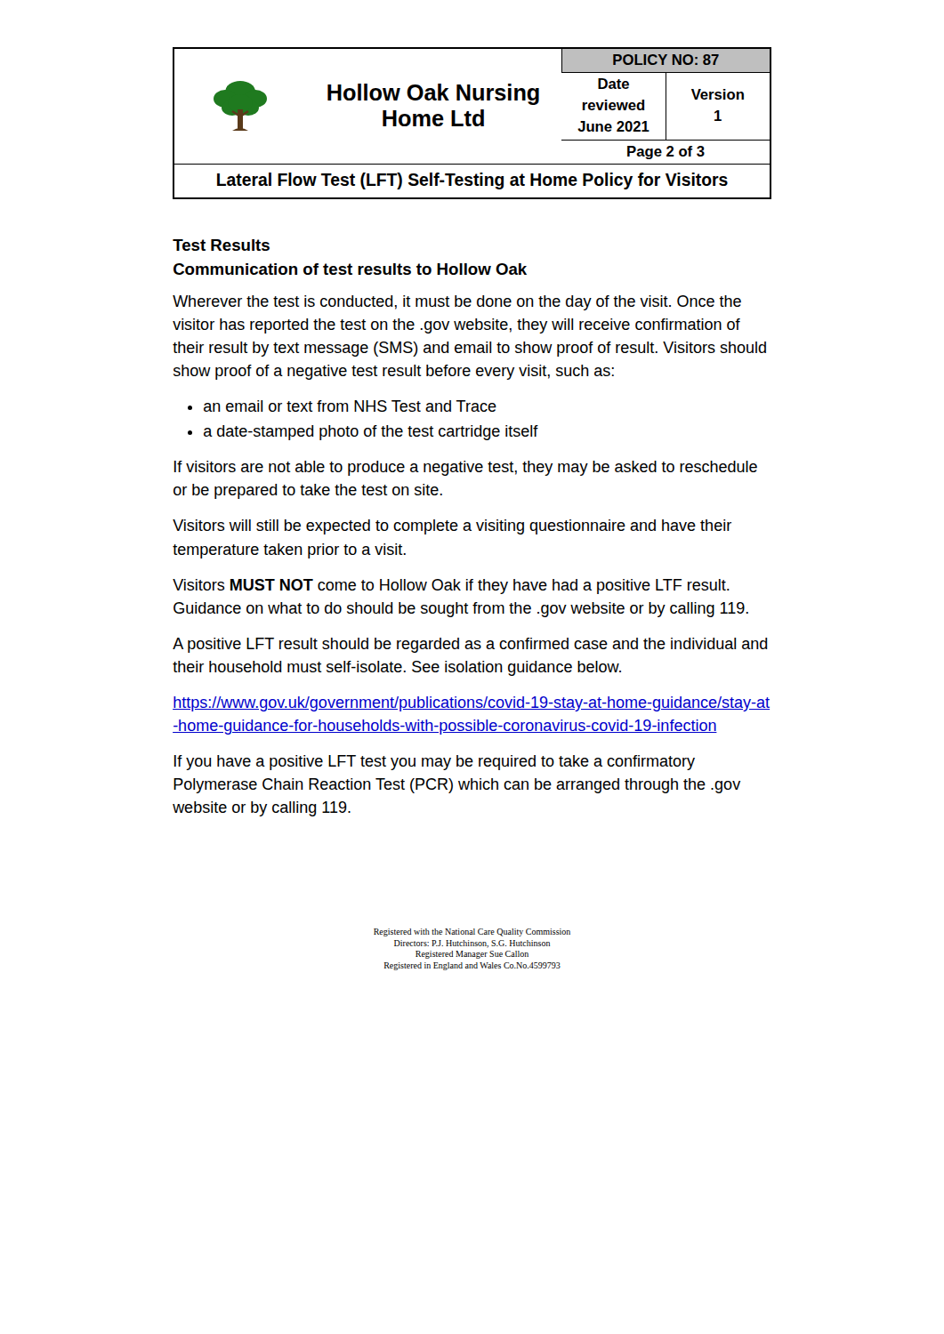| | Hollow Oak Nursing Home Ltd | / POLICY NO: 87 / / Date reviewed June 2021 / Version 1 / / Page 2 of 3 / |
| Lateral Flow Test (LFT) Self-Testing at Home Policy for Visitors |
Test Results
Communication of test results to Hollow Oak
Wherever the test is conducted, it must be done on the day of the visit. Once the visitor has reported the test on the .gov website, they will receive confirmation of their result by text message (SMS) and email to show proof of result. Visitors should show proof of a negative test result before every visit, such as:
an email or text from NHS Test and Trace
a date-stamped photo of the test cartridge itself
If visitors are not able to produce a negative test, they may be asked to reschedule or be prepared to take the test on site.
Visitors will still be expected to complete a visiting questionnaire and have their temperature taken prior to a visit.
Visitors MUST NOT come to Hollow Oak if they have had a positive LTF result. Guidance on what to do should be sought from the .gov website or by calling 119.
A positive LFT result should be regarded as a confirmed case and the individual and their household must self-isolate. See isolation guidance below.
https://www.gov.uk/government/publications/covid-19-stay-at-home-guidance/stay-at-home-guidance-for-households-with-possible-coronavirus-covid-19-infection
If you have a positive LFT test you may be required to take a confirmatory Polymerase Chain Reaction Test (PCR) which can be arranged through the .gov website or by calling 119.
Registered with the National Care Quality Commission
Directors: P.J. Hutchinson, S.G. Hutchinson
Registered Manager Sue Callon
Registered in England and Wales Co.No.4599793